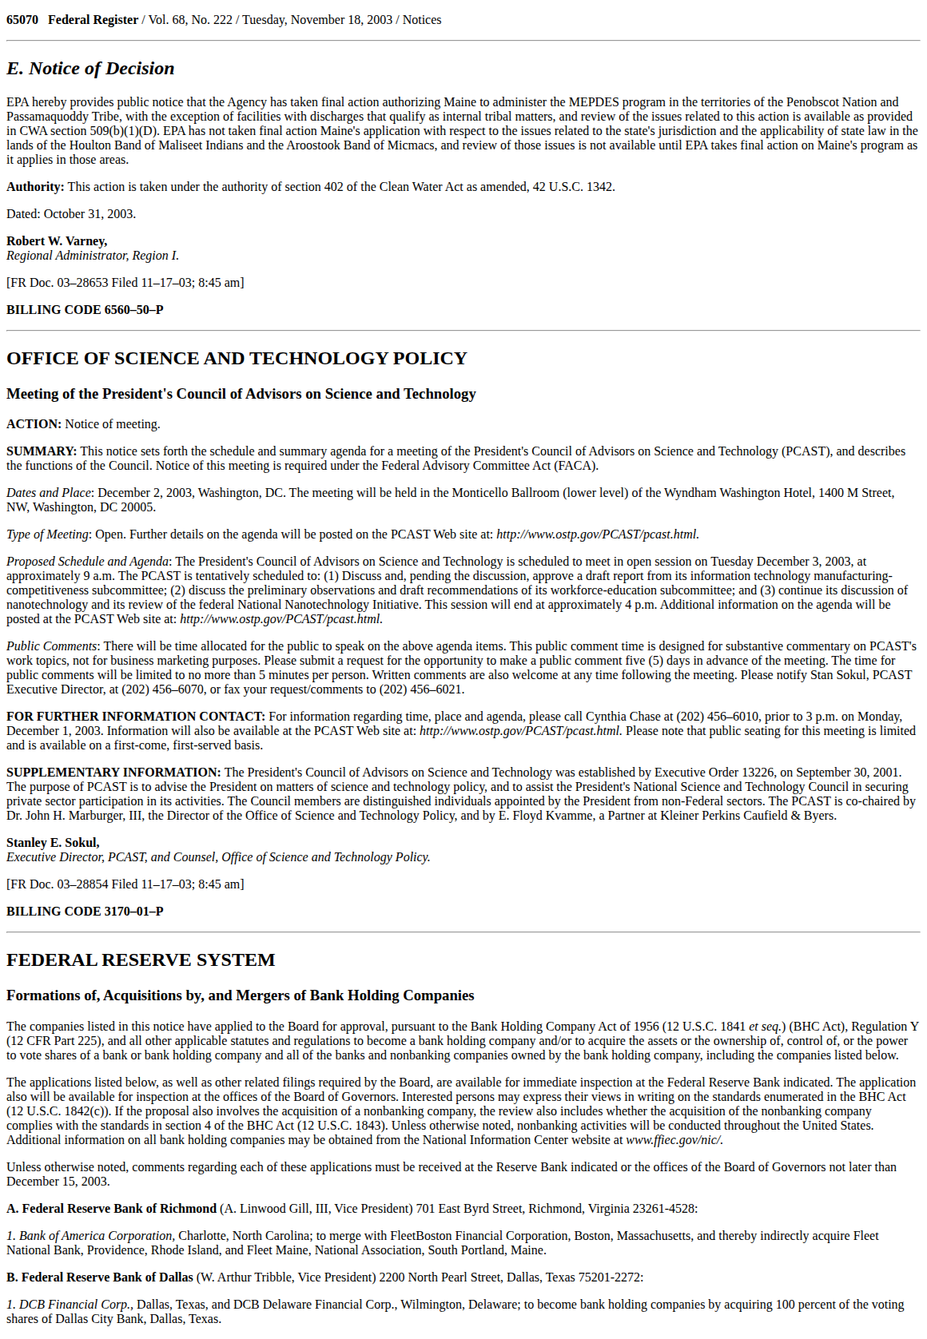65070 Federal Register / Vol. 68, No. 222 / Tuesday, November 18, 2003 / Notices
E. Notice of Decision
EPA hereby provides public notice that the Agency has taken final action authorizing Maine to administer the MEPDES program in the territories of the Penobscot Nation and Passamaquoddy Tribe, with the exception of facilities with discharges that qualify as internal tribal matters, and review of the issues related to this action is available as provided in CWA section 509(b)(1)(D). EPA has not taken final action Maine's application with respect to the issues related to the state's jurisdiction and the applicability of state law in the lands of the Houlton Band of Maliseet Indians and the Aroostook Band of Micmacs, and review of those issues is not available until EPA takes final action on Maine's program as it applies in those areas.
Authority: This action is taken under the authority of section 402 of the Clean Water Act as amended, 42 U.S.C. 1342.
Dated: October 31, 2003.
Robert W. Varney,
Regional Administrator, Region I.
[FR Doc. 03–28653 Filed 11–17–03; 8:45 am]
BILLING CODE 6560–50–P
OFFICE OF SCIENCE AND TECHNOLOGY POLICY
Meeting of the President's Council of Advisors on Science and Technology
ACTION: Notice of meeting.
SUMMARY: This notice sets forth the schedule and summary agenda for a meeting of the President's Council of Advisors on Science and Technology (PCAST), and describes the functions of the Council. Notice of this meeting is required under the Federal Advisory Committee Act (FACA).
Dates and Place: December 2, 2003, Washington, DC. The meeting will be held in the Monticello Ballroom (lower level) of the Wyndham Washington Hotel, 1400 M Street, NW, Washington, DC 20005.
Type of Meeting: Open. Further details on the agenda will be posted on the PCAST Web site at: http://www.ostp.gov/PCAST/pcast.html.
Proposed Schedule and Agenda: The President's Council of Advisors on Science and Technology is scheduled to meet in open session on Tuesday December 3, 2003, at approximately 9 a.m. The PCAST is tentatively scheduled to: (1) Discuss and, pending the discussion, approve a draft report from its information technology manufacturing-competitiveness subcommittee; (2) discuss the preliminary observations and draft recommendations of its workforce-education subcommittee; and (3) continue its discussion of nanotechnology and its review of the federal National Nanotechnology Initiative. This session will end at approximately 4 p.m. Additional information on the agenda will be posted at the PCAST Web site at: http://www.ostp.gov/PCAST/pcast.html.
Public Comments: There will be time allocated for the public to speak on the above agenda items. This public comment time is designed for substantive commentary on PCAST's work topics, not for business marketing purposes. Please submit a request for the opportunity to make a public comment five (5) days in advance of the meeting. The time for public comments will be limited to no more than 5 minutes per person. Written comments are also welcome at any time following the meeting. Please notify Stan Sokul, PCAST Executive Director, at (202) 456–6070, or fax your request/comments to (202) 456–6021.
FOR FURTHER INFORMATION CONTACT: For information regarding time, place and agenda, please call Cynthia Chase at (202) 456–6010, prior to 3 p.m. on Monday, December 1, 2003. Information will also be available at the PCAST Web site at: http://www.ostp.gov/PCAST/pcast.html. Please note that public seating for this meeting is limited and is available on a first-come, first-served basis.
SUPPLEMENTARY INFORMATION: The President's Council of Advisors on Science and Technology was established by Executive Order 13226, on September 30, 2001. The purpose of PCAST is to advise the President on matters of science and technology policy, and to assist the President's National Science and Technology Council in securing private sector participation in its activities. The Council members are distinguished individuals appointed by the President from non-Federal sectors. The PCAST is co-chaired by Dr. John H. Marburger, III, the Director of the Office of Science and Technology Policy, and by E. Floyd Kvamme, a Partner at Kleiner Perkins Caufield & Byers.
Stanley E. Sokul,
Executive Director, PCAST, and Counsel, Office of Science and Technology Policy.
[FR Doc. 03–28854 Filed 11–17–03; 8:45 am]
BILLING CODE 3170–01–P
FEDERAL RESERVE SYSTEM
Formations of, Acquisitions by, and Mergers of Bank Holding Companies
The companies listed in this notice have applied to the Board for approval, pursuant to the Bank Holding Company Act of 1956 (12 U.S.C. 1841 et seq.) (BHC Act), Regulation Y (12 CFR Part 225), and all other applicable statutes and regulations to become a bank holding company and/or to acquire the assets or the ownership of, control of, or the power to vote shares of a bank or bank holding company and all of the banks and nonbanking companies owned by the bank holding company, including the companies listed below.
The applications listed below, as well as other related filings required by the Board, are available for immediate inspection at the Federal Reserve Bank indicated. The application also will be available for inspection at the offices of the Board of Governors. Interested persons may express their views in writing on the standards enumerated in the BHC Act (12 U.S.C. 1842(c)). If the proposal also involves the acquisition of a nonbanking company, the review also includes whether the acquisition of the nonbanking company complies with the standards in section 4 of the BHC Act (12 U.S.C. 1843). Unless otherwise noted, nonbanking activities will be conducted throughout the United States. Additional information on all bank holding companies may be obtained from the National Information Center website at www.ffiec.gov/nic/.
Unless otherwise noted, comments regarding each of these applications must be received at the Reserve Bank indicated or the offices of the Board of Governors not later than December 15, 2003.
A. Federal Reserve Bank of Richmond (A. Linwood Gill, III, Vice President) 701 East Byrd Street, Richmond, Virginia 23261-4528:
1. Bank of America Corporation, Charlotte, North Carolina; to merge with FleetBoston Financial Corporation, Boston, Massachusetts, and thereby indirectly acquire Fleet National Bank, Providence, Rhode Island, and Fleet Maine, National Association, South Portland, Maine.
B. Federal Reserve Bank of Dallas (W. Arthur Tribble, Vice President) 2200 North Pearl Street, Dallas, Texas 75201-2272:
1. DCB Financial Corp., Dallas, Texas, and DCB Delaware Financial Corp., Wilmington, Delaware; to become bank holding companies by acquiring 100 percent of the voting shares of Dallas City Bank, Dallas, Texas.